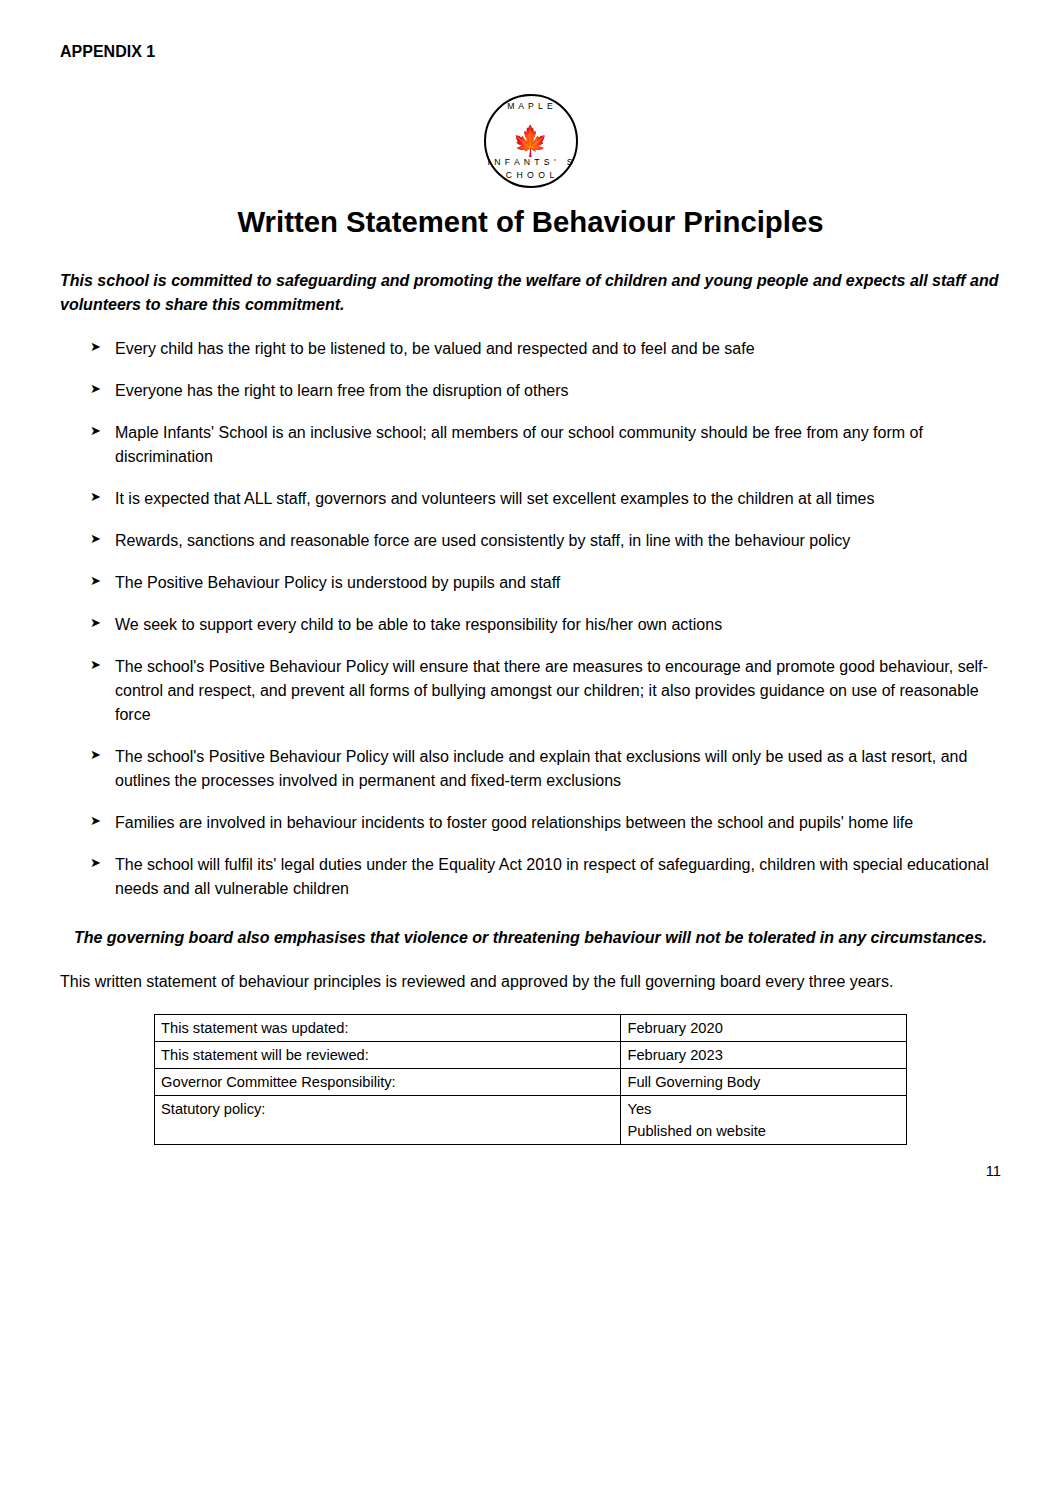APPENDIX 1
M A P L E 🍁 I N F A N T S ' S C H O O L
Written Statement of Behaviour Principles
This school is committed to safeguarding and promoting the welfare of children and young people and expects all staff and volunteers to share this commitment.
Every child has the right to be listened to, be valued and respected and to feel and be safe
Everyone has the right to learn free from the disruption of others
Maple Infants' School is an inclusive school; all members of our school community should be free from any form of discrimination
It is expected that ALL staff, governors and volunteers will set excellent examples to the children at all times
Rewards, sanctions and reasonable force are used consistently by staff, in line with the behaviour policy
The Positive Behaviour Policy is understood by pupils and staff
We seek to support every child to be able to take responsibility for his/her own actions
The school's Positive Behaviour Policy will ensure that there are measures to encourage and promote good behaviour, self-control and respect, and prevent all forms of bullying amongst our children; it also provides guidance on use of reasonable force
The school's Positive Behaviour Policy will also include and explain that exclusions will only be used as a last resort, and outlines the processes involved in permanent and fixed-term exclusions
Families are involved in behaviour incidents to foster good relationships between the school and pupils' home life
The school will fulfil its' legal duties under the Equality Act 2010 in respect of safeguarding, children with special educational needs and all vulnerable children
The governing board also emphasises that violence or threatening behaviour will not be tolerated in any circumstances.
This written statement of behaviour principles is reviewed and approved by the full governing board every three years.
| This statement was updated: | February 2020 |
| This statement will be reviewed: | February 2023 |
| Governor Committee Responsibility: | Full Governing Body |
| Statutory policy: | Yes Published on website |
11